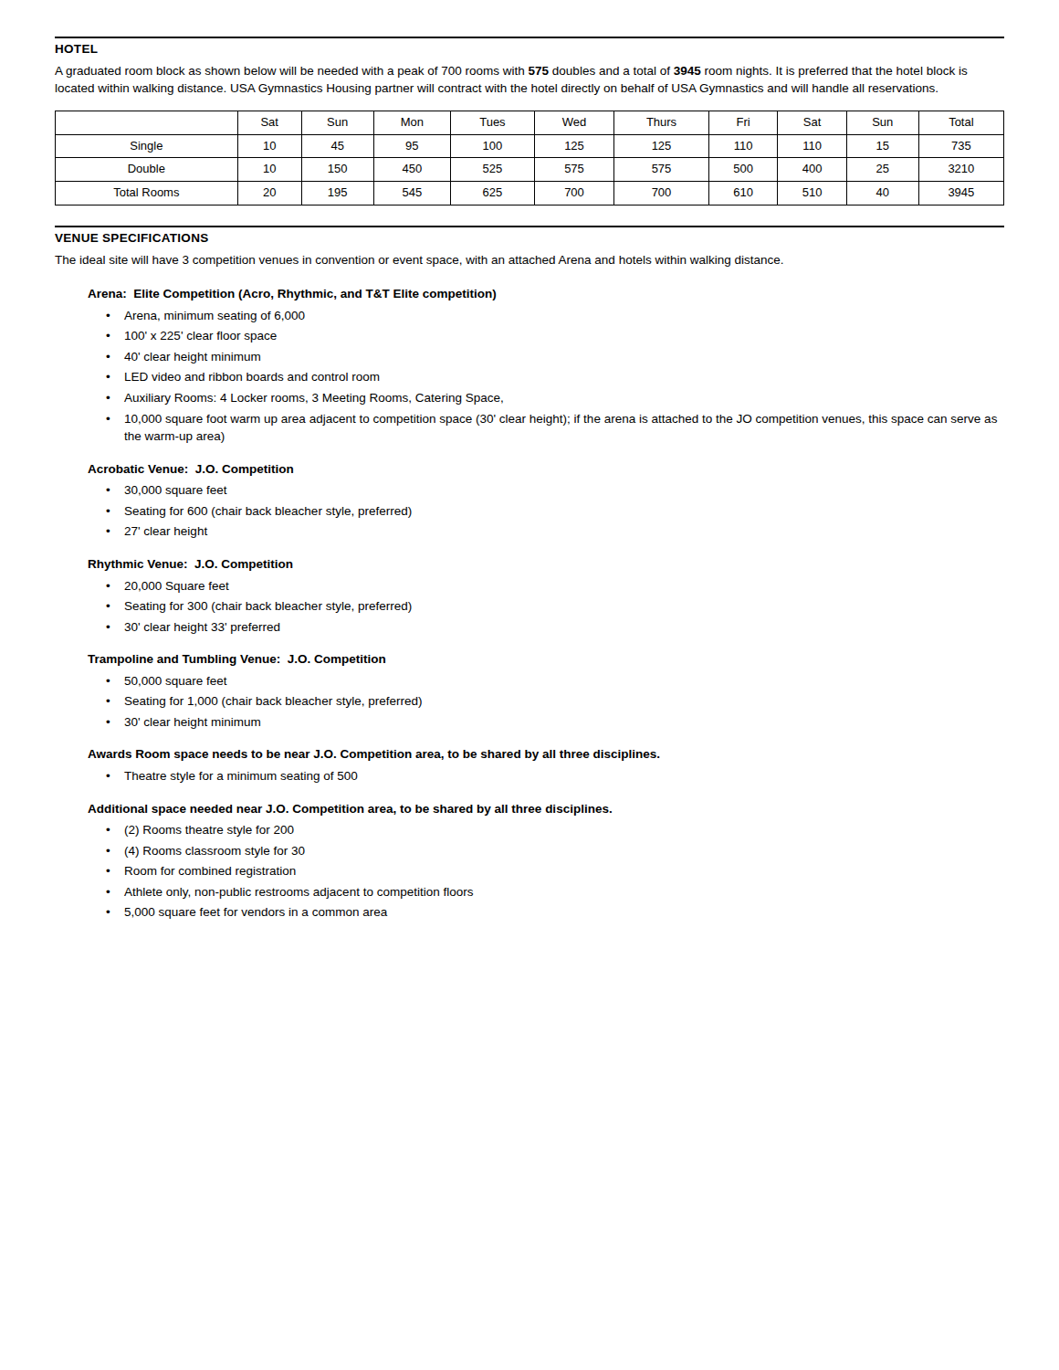HOTEL
A graduated room block as shown below will be needed with a peak of 700 rooms with 575 doubles and a total of 3945 room nights. It is preferred that the hotel block is located within walking distance. USA Gymnastics Housing partner will contract with the hotel directly on behalf of USA Gymnastics and will handle all reservations.
| | Sat | Sun | Mon | Tues | Wed | Thurs | Fri | Sat | Sun | Total |
| Single | 10 | 45 | 95 | 100 | 125 | 125 | 110 | 110 | 15 | 735 |
| Double | 10 | 150 | 450 | 525 | 575 | 575 | 500 | 400 | 25 | 3210 |
| Total Rooms | 20 | 195 | 545 | 625 | 700 | 700 | 610 | 510 | 40 | 3945 |
VENUE SPECIFICATIONS
The ideal site will have 3 competition venues in convention or event space, with an attached Arena and hotels within walking distance.
Arena: Elite Competition (Acro, Rhythmic, and T&T Elite competition)
Arena, minimum seating of 6,000
100' x 225' clear floor space
40' clear height minimum
LED video and ribbon boards and control room
Auxiliary Rooms: 4 Locker rooms, 3 Meeting Rooms, Catering Space,
10,000 square foot warm up area adjacent to competition space (30' clear height); if the arena is attached to the JO competition venues, this space can serve as the warm-up area)
Acrobatic Venue: J.O. Competition
30,000 square feet
Seating for 600 (chair back bleacher style, preferred)
27' clear height
Rhythmic Venue: J.O. Competition
20,000 Square feet
Seating for 300 (chair back bleacher style, preferred)
30' clear height 33' preferred
Trampoline and Tumbling Venue: J.O. Competition
50,000 square feet
Seating for 1,000 (chair back bleacher style, preferred)
30' clear height minimum
Awards Room space needs to be near J.O. Competition area, to be shared by all three disciplines.
Theatre style for a minimum seating of 500
Additional space needed near J.O. Competition area, to be shared by all three disciplines.
(2) Rooms theatre style for 200
(4) Rooms classroom style for 30
Room for combined registration
Athlete only, non-public restrooms adjacent to competition floors
5,000 square feet for vendors in a common area